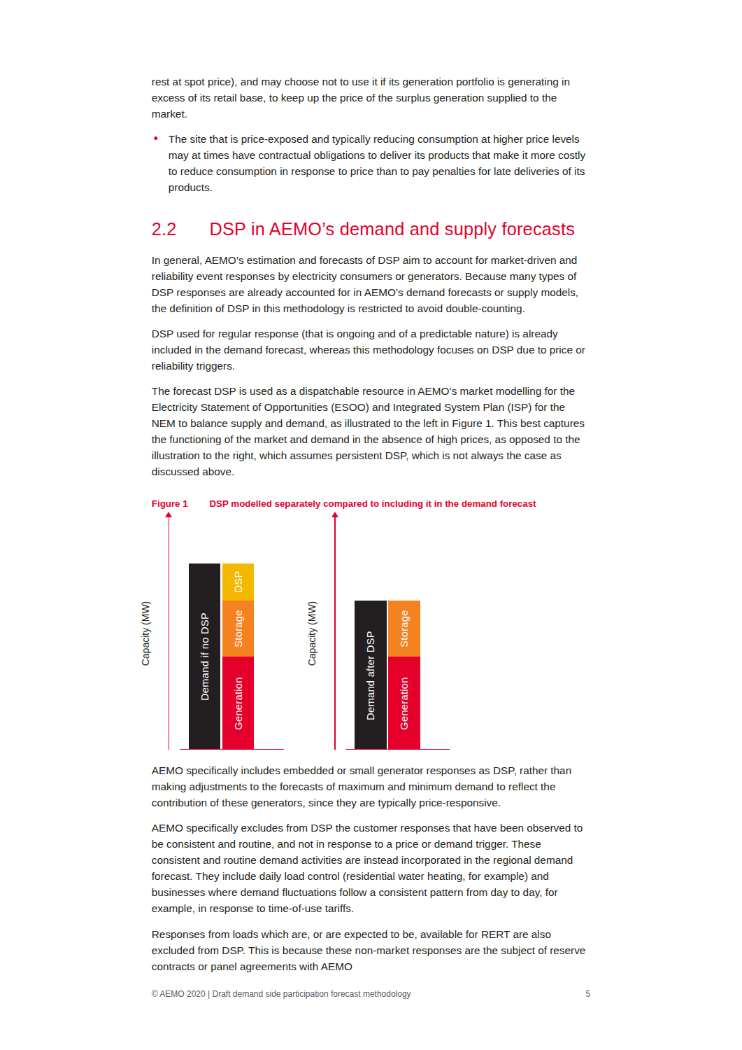rest at spot price), and may choose not to use it if its generation portfolio is generating in excess of its retail base, to keep up the price of the surplus generation supplied to the market.
The site that is price-exposed and typically reducing consumption at higher price levels may at times have contractual obligations to deliver its products that make it more costly to reduce consumption in response to price than to pay penalties for late deliveries of its products.
2.2 DSP in AEMO’s demand and supply forecasts
In general, AEMO’s estimation and forecasts of DSP aim to account for market-driven and reliability event responses by electricity consumers or generators. Because many types of DSP responses are already accounted for in AEMO’s demand forecasts or supply models, the definition of DSP in this methodology is restricted to avoid double-counting.
DSP used for regular response (that is ongoing and of a predictable nature) is already included in the demand forecast, whereas this methodology focuses on DSP due to price or reliability triggers.
The forecast DSP is used as a dispatchable resource in AEMO’s market modelling for the Electricity Statement of Opportunities (ESOO) and Integrated System Plan (ISP) for the NEM to balance supply and demand, as illustrated to the left in Figure 1. This best captures the functioning of the market and demand in the absence of high prices, as opposed to the illustration to the right, which assumes persistent DSP, which is not always the case as discussed above.
Figure 1 DSP modelled separately compared to including it in the demand forecast
Capacity (MW)
Demand if no DSP
DSP
Storage
Generation
Capacity (MW)
Demand after DSP
Storage
Generation
AEMO specifically includes embedded or small generator responses as DSP, rather than making adjustments to the forecasts of maximum and minimum demand to reflect the contribution of these generators, since they are typically price-responsive.
AEMO specifically excludes from DSP the customer responses that have been observed to be consistent and routine, and not in response to a price or demand trigger. These consistent and routine demand activities are instead incorporated in the regional demand forecast. They include daily load control (residential water heating, for example) and businesses where demand fluctuations follow a consistent pattern from day to day, for example, in response to time-of-use tariffs.
Responses from loads which are, or are expected to be, available for RERT are also excluded from DSP. This is because these non-market responses are the subject of reserve contracts or panel agreements with AEMO
© AEMO 2020 | Draft demand side participation forecast methodology
5